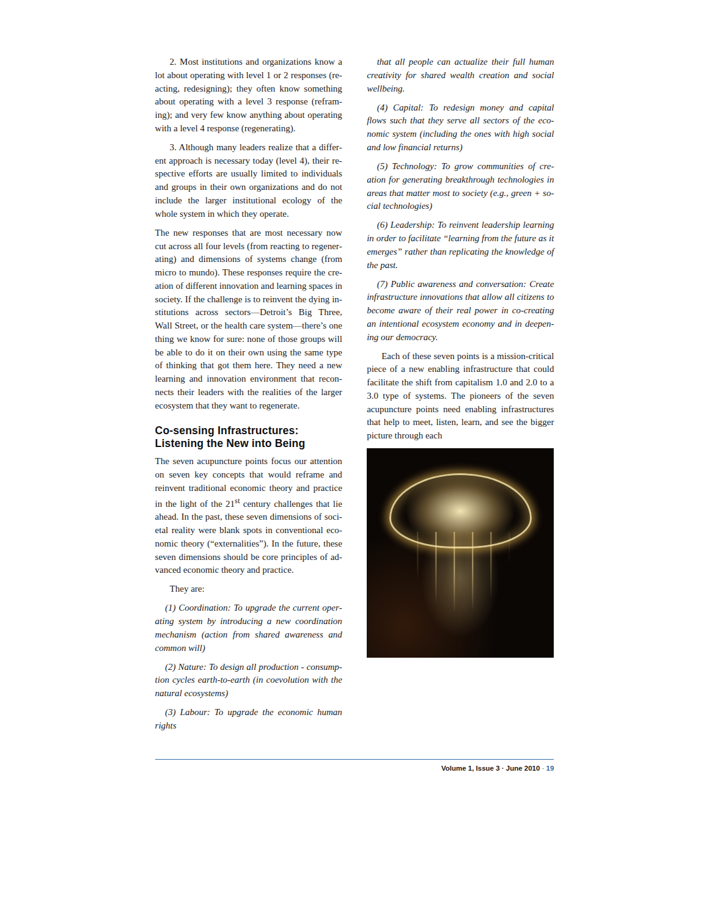2. Most institutions and organizations know a lot about operating with level 1 or 2 responses (reacting, redesigning); they often know something about operating with a level 3 response (reframing); and very few know anything about operating with a level 4 response (regenerating).
3. Although many leaders realize that a different approach is necessary today (level 4), their respective efforts are usually limited to individuals and groups in their own organizations and do not include the larger institutional ecology of the whole system in which they operate.
The new responses that are most necessary now cut across all four levels (from reacting to regenerating) and dimensions of systems change (from micro to mundo). These responses require the creation of different innovation and learning spaces in society. If the challenge is to reinvent the dying institutions across sectors—Detroit’s Big Three, Wall Street, or the health care system—there’s one thing we know for sure: none of those groups will be able to do it on their own using the same type of thinking that got them here. They need a new learning and innovation environment that reconnects their leaders with the realities of the larger ecosystem that they want to regenerate.
Co-sensing Infrastructures:
Listening the New into Being
The seven acupuncture points focus our attention on seven key concepts that would reframe and reinvent traditional economic theory and practice in the light of the 21st century challenges that lie ahead. In the past, these seven dimensions of societal reality were blank spots in conventional economic theory (“externalities”). In the future, these seven dimensions should be core principles of advanced economic theory and practice.
They are:
(1) Coordination: To upgrade the current operating system by introducing a new coordination mechanism (action from shared awareness and common will)
(2) Nature: To design all production - consumption cycles earth-to-earth (in coevolution with the natural ecosystems)
(3) Labour: To upgrade the economic human rights
that all people can actualize their full human creativity for shared wealth creation and social wellbeing.
(4) Capital: To redesign money and capital flows such that they serve all sectors of the economic system (including the ones with high social and low financial returns)
(5) Technology: To grow communities of creation for generating breakthrough technologies in areas that matter most to society (e.g., green + social technologies)
(6) Leadership: To reinvent leadership learning in order to facilitate “learning from the future as it emerges” rather than replicating the knowledge of the past.
(7) Public awareness and conversation: Create infrastructure innovations that allow all citizens to become aware of their real power in co-creating an intentional ecosystem economy and in deepening our democracy.
Each of these seven points is a mission-critical piece of a new enabling infrastructure that could facilitate the shift from capitalism 1.0 and 2.0 to a 3.0 type of systems. The pioneers of the seven acupuncture points need enabling infrastructures that help to meet, listen, learn, and see the bigger picture through each
Volume 1, Issue 3 · June 2010 · 19